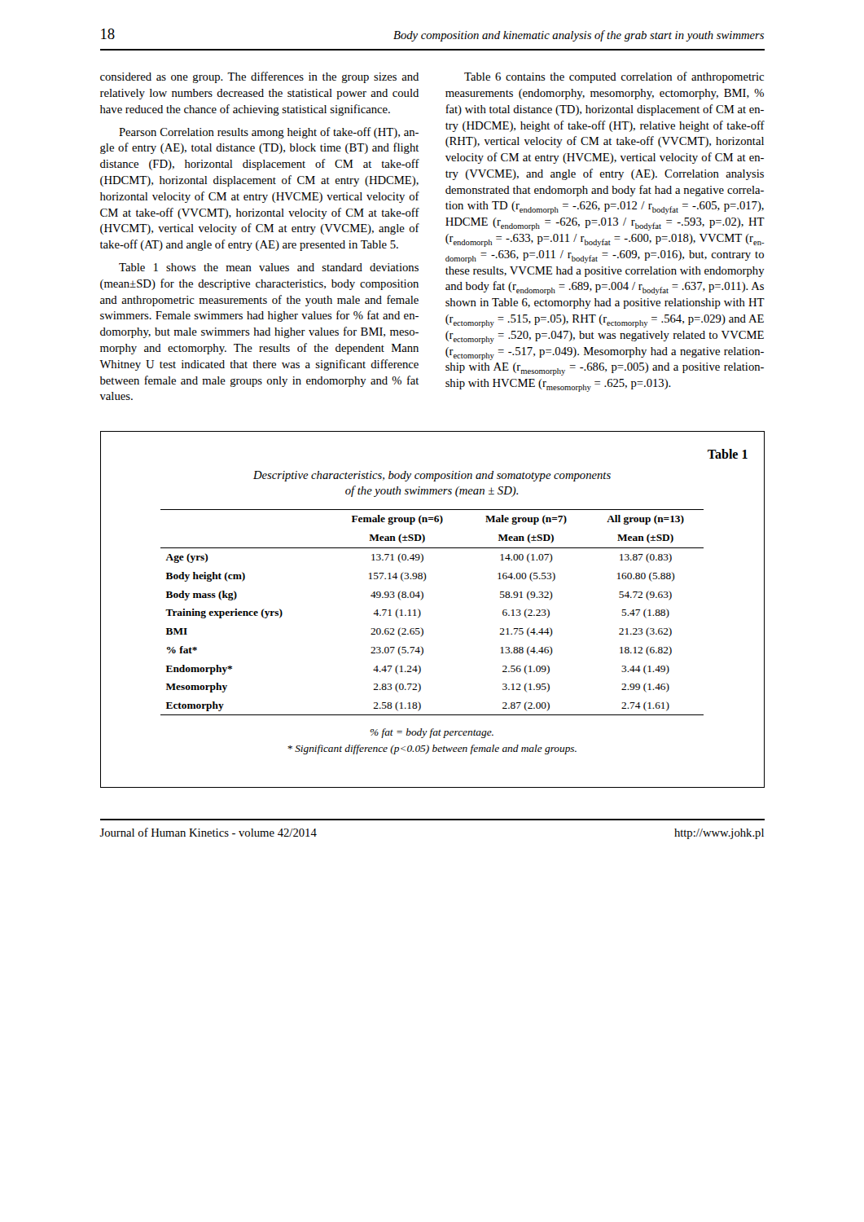18
Body composition and kinematic analysis of the grab start in youth swimmers
considered as one group. The differences in the group sizes and relatively low numbers decreased the statistical power and could have reduced the chance of achieving statistical significance.
Pearson Correlation results among height of take-off (HT), angle of entry (AE), total distance (TD), block time (BT) and flight distance (FD), horizontal displacement of CM at take-off (HDCMT), horizontal displacement of CM at entry (HDCME), horizontal velocity of CM at entry (HVCME) vertical velocity of CM at take-off (VVCMT), horizontal velocity of CM at take-off (HVCMT), vertical velocity of CM at entry (VVCME), angle of take-off (AT) and angle of entry (AE) are presented in Table 5.
Table 1 shows the mean values and standard deviations (mean±SD) for the descriptive characteristics, body composition and anthropometric measurements of the youth male and female swimmers. Female swimmers had higher values for % fat and endomorphy, but male swimmers had higher values for BMI, mesomorphy and ectomorphy. The results of the dependent Mann Whitney U test indicated that there was a significant difference between female and male groups only in endomorphy and % fat values.
Table 6 contains the computed correlation of anthropometric measurements (endomorphy, mesomorphy, ectomorphy, BMI, % fat) with total distance (TD), horizontal displacement of CM at entry (HDCME), height of take-off (HT), relative height of take-off (RHT), vertical velocity of CM at take-off (VVCMT), horizontal velocity of CM at entry (HVCME), vertical velocity of CM at entry (VVCME), and angle of entry (AE). Correlation analysis demonstrated that endomorph and body fat had a negative correlation with TD (rendomorph = -.626, p=.012 / rbodyfat = -.605, p=.017), HDCME (rendomorph = -626, p=.013 / rbodyfat = -.593, p=.02), HT (rendomorph = -.633, p=.011 / rbodyfat = -.600, p=.018), VVCMT (rendomorph = -.636, p=.011 / rbodyfat = -.609, p=.016), but, contrary to these results, VVCME had a positive correlation with endomorphy and body fat (rendomorph = .689, p=.004 / rbodyfat = .637, p=.011). As shown in Table 6, ectomorphy had a positive relationship with HT (rectomorphy = .515, p=.05), RHT (rectomorphy = .564, p=.029) and AE (rectomorphy = .520, p=.047), but was negatively related to VVCME (rectomorphy = -.517, p=.049). Mesomorphy had a negative relationship with AE (rmesomorphy = -.686, p=.005) and a positive relationship with HVCME (rmesomorphy = .625, p=.013).
Table 1
Descriptive characteristics, body composition and somatotype components
of the youth swimmers (mean ± SD).
| | Female group (n=6) | Male group (n=7) | All group (n=13) |
| --- | --- | --- | --- |
| | Mean (±SD) | Mean (±SD) | Mean (±SD) |
| Age (yrs) | 13.71 (0.49) | 14.00 (1.07) | 13.87 (0.83) |
| Body height (cm) | 157.14 (3.98) | 164.00 (5.53) | 160.80 (5.88) |
| Body mass (kg) | 49.93 (8.04) | 58.91 (9.32) | 54.72 (9.63) |
| Training experience (yrs) | 4.71 (1.11) | 6.13 (2.23) | 5.47 (1.88) |
| BMI | 20.62 (2.65) | 21.75 (4.44) | 21.23 (3.62) |
| % fat* | 23.07 (5.74) | 13.88 (4.46) | 18.12 (6.82) |
| Endomorphy* | 4.47 (1.24) | 2.56 (1.09) | 3.44 (1.49) |
| Mesomorphy | 2.83 (0.72) | 3.12 (1.95) | 2.99 (1.46) |
| Ectomorphy | 2.58 (1.18) | 2.87 (2.00) | 2.74 (1.61) |
% fat = body fat percentage.
* Significant difference (p<0.05) between female and male groups.
Journal of Human Kinetics - volume 42/2014
http://www.johk.pl